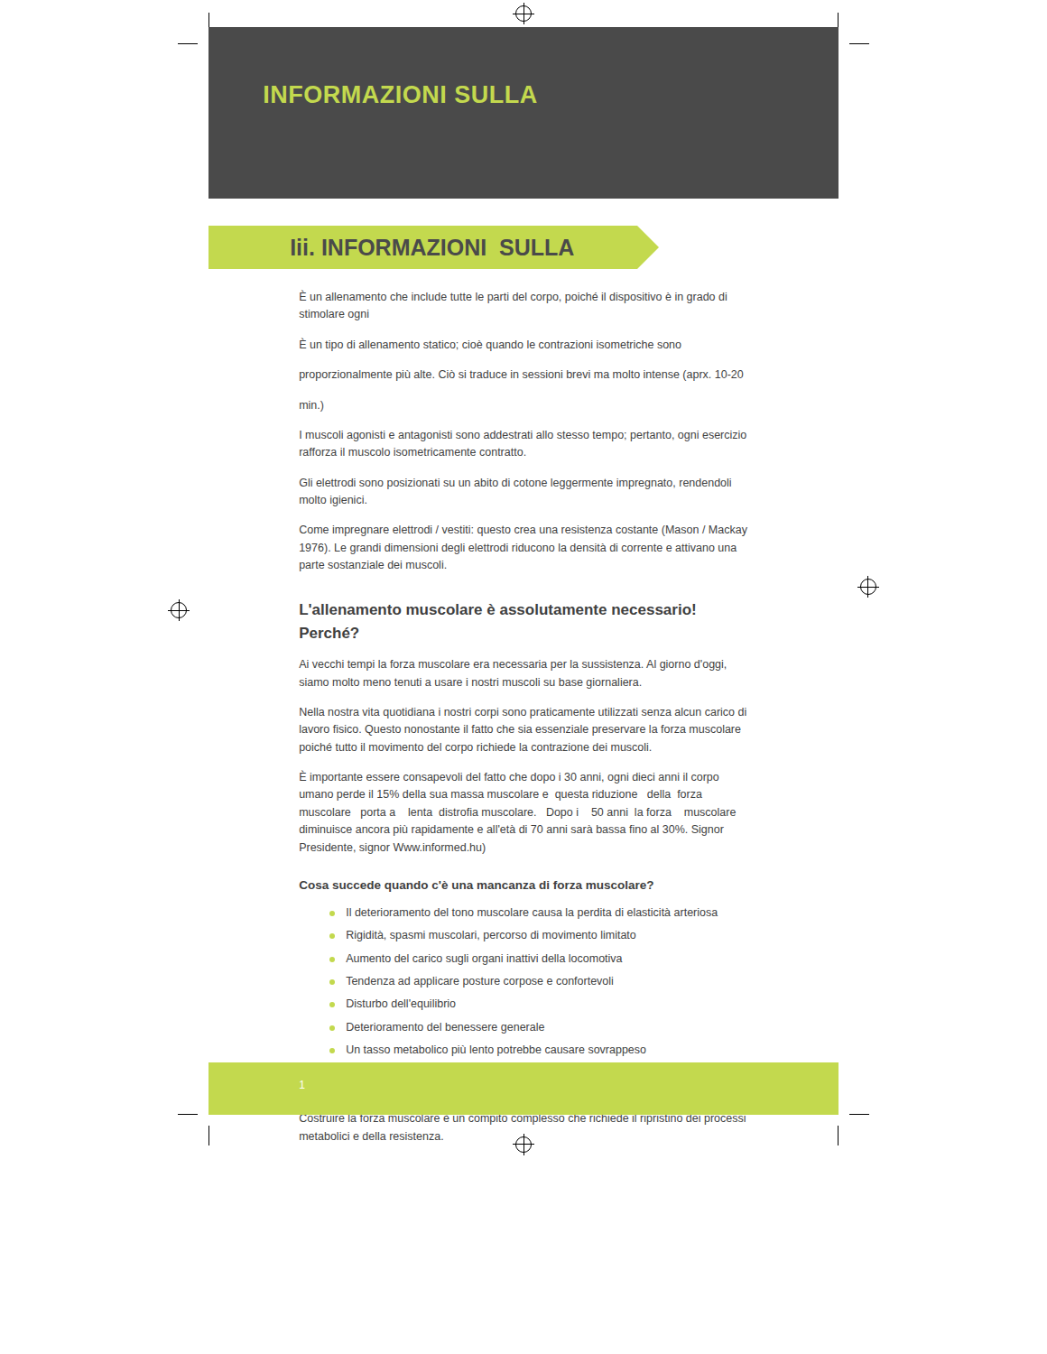INFORMAZIONI SULLA
Iii. INFORMAZIONI SULLA
È un allenamento che include tutte le parti del corpo, poiché il dispositivo è in grado di stimolare ogni
È un tipo di allenamento statico; cioè quando le contrazioni isometriche sono
proporzionalmente più alte. Ciò si traduce in sessioni brevi ma molto intense (aprx. 10-20
min.)
I muscoli agonisti e antagonisti sono addestrati allo stesso tempo; pertanto, ogni esercizio rafforza il muscolo isometricamente contratto.
Gli elettrodi sono posizionati su un abito di cotone leggermente impregnato, rendendoli molto igienici.
Come impregnare elettrodi / vestiti: questo crea una resistenza costante (Mason / Mackay 1976). Le grandi dimensioni degli elettrodi riducono la densità di corrente e attivano una parte sostanziale dei muscoli.
L'allenamento muscolare è assolutamente necessario! Perché?
Ai vecchi tempi la forza muscolare era necessaria per la sussistenza. Al giorno d'oggi, siamo molto meno tenuti a usare i nostri muscoli su base giornaliera.
Nella nostra vita quotidiana i nostri corpi sono praticamente utilizzati senza alcun carico di lavoro fisico. Questo nonostante il fatto che sia essenziale preservare la forza muscolare poiché tutto il movimento del corpo richiede la contrazione dei muscoli.
È importante essere consapevoli del fatto che dopo i 30 anni, ogni dieci anni il corpo umano perde il 15% della sua massa muscolare e questa riduzione della forza muscolare porta a lenta distrofia muscolare. Dopo i 50 anni la forza muscolare diminuisce ancora più rapidamente e all'età di 70 anni sarà bassa fino al 30%. Signor Presidente, signor Www.informed.hu)
Cosa succede quando c'è una mancanza di forza muscolare?
Il deterioramento del tono muscolare causa la perdita di elasticità arteriosa
Rigidità, spasmi muscolari, percorso di movimento limitato
Aumento del carico sugli organi inattivi della locomotiva
Tendenza ad applicare posture corpose e confortevoli
Disturbo dell'equilibrio
Deterioramento del benessere generale
Un tasso metabolico più lento potrebbe causare sovrappeso
Diversi problemi del disco causano mal di schiena
Uno stile di vita sedentario e la mancanza di esercizio fisico causano dolori
Costruire la forza muscolare è un compito complesso che richiede il ripristino dei processi metabolici e della resistenza.
1